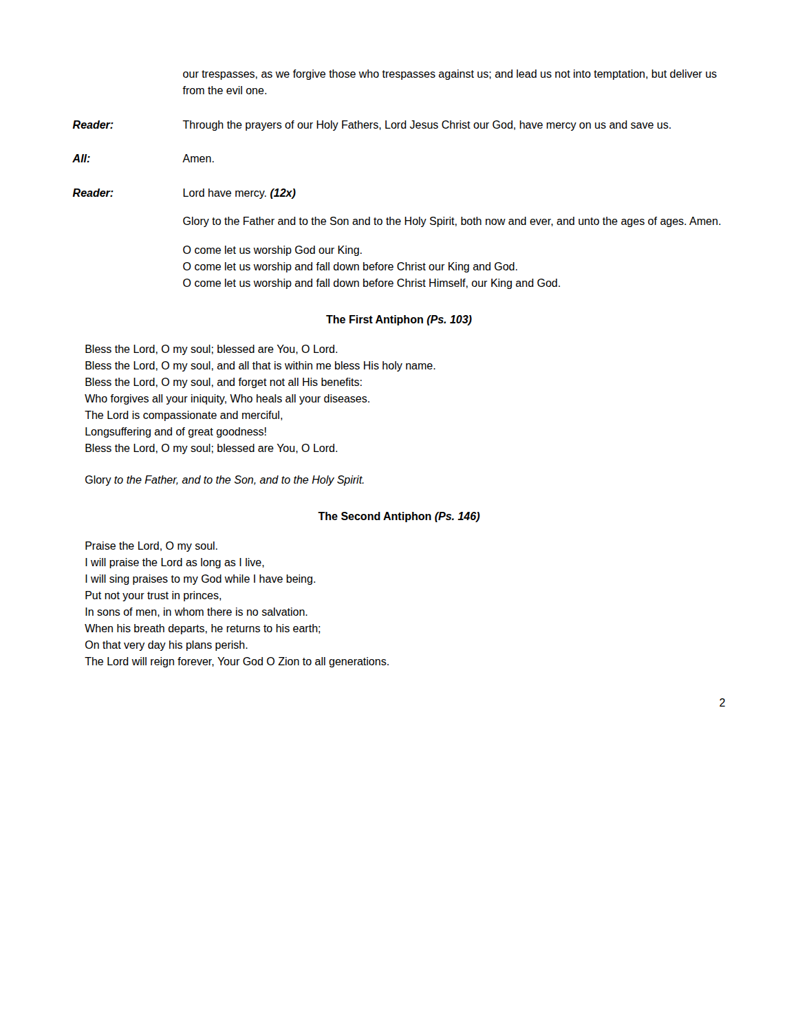our trespasses, as we forgive those who trespasses against us; and lead us not into temptation, but deliver us from the evil one.
Reader:
Through the prayers of our Holy Fathers, Lord Jesus Christ our God, have mercy on us and save us.
All:
Amen.
Reader:
Lord have mercy. (12x)
Glory to the Father and to the Son and to the Holy Spirit, both now and ever, and unto the ages of ages. Amen.
O come let us worship God our King.
O come let us worship and fall down before Christ our King and God.
O come let us worship and fall down before Christ Himself, our King and God.
The First Antiphon (Ps. 103)
Bless the Lord, O my soul; blessed are You, O Lord.
Bless the Lord, O my soul, and all that is within me bless His holy name.
Bless the Lord, O my soul, and forget not all His benefits:
Who forgives all your iniquity, Who heals all your diseases.
The Lord is compassionate and merciful,
Longsuffering and of great goodness!
Bless the Lord, O my soul; blessed are You, O Lord.
Glory to the Father, and to the Son, and to the Holy Spirit.
The Second Antiphon (Ps. 146)
Praise the Lord, O my soul.
I will praise the Lord as long as I live,
I will sing praises to my God while I have being.
Put not your trust in princes,
In sons of men, in whom there is no salvation.
When his breath departs, he returns to his earth;
On that very day his plans perish.
The Lord will reign forever, Your God O Zion to all generations.
2